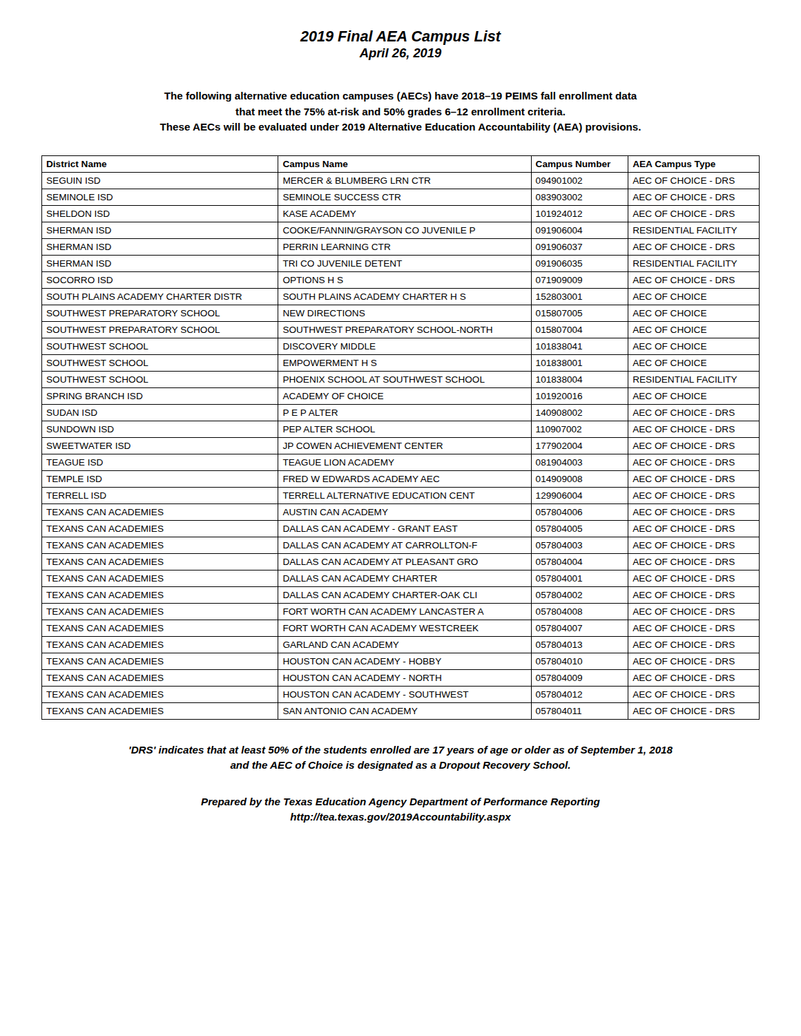2019 Final AEA Campus List
April 26, 2019
The following alternative education campuses (AECs) have 2018–19 PEIMS fall enrollment data
that meet the 75% at-risk and 50% grades 6–12 enrollment criteria.
These AECs will be evaluated under 2019 Alternative Education Accountability (AEA) provisions.
2019 Final AEA Campus List
| District Name | Campus Name | Campus Number | AEA Campus Type |
| --- | --- | --- | --- |
| SEGUIN ISD | MERCER & BLUMBERG LRN CTR | 094901002 | AEC OF CHOICE - DRS |
| SEMINOLE ISD | SEMINOLE SUCCESS CTR | 083903002 | AEC OF CHOICE - DRS |
| SHELDON ISD | KASE ACADEMY | 101924012 | AEC OF CHOICE - DRS |
| SHERMAN ISD | COOKE/FANNIN/GRAYSON CO JUVENILE P | 091906004 | RESIDENTIAL FACILITY |
| SHERMAN ISD | PERRIN LEARNING CTR | 091906037 | AEC OF CHOICE - DRS |
| SHERMAN ISD | TRI CO JUVENILE DETENT | 091906035 | RESIDENTIAL FACILITY |
| SOCORRO ISD | OPTIONS H S | 071909009 | AEC OF CHOICE - DRS |
| SOUTH PLAINS ACADEMY CHARTER DISTR | SOUTH PLAINS ACADEMY CHARTER H S | 152803001 | AEC OF CHOICE |
| SOUTHWEST PREPARATORY SCHOOL | NEW DIRECTIONS | 015807005 | AEC OF CHOICE |
| SOUTHWEST PREPARATORY SCHOOL | SOUTHWEST PREPARATORY SCHOOL-NORTH | 015807004 | AEC OF CHOICE |
| SOUTHWEST SCHOOL | DISCOVERY MIDDLE | 101838041 | AEC OF CHOICE |
| SOUTHWEST SCHOOL | EMPOWERMENT H S | 101838001 | AEC OF CHOICE |
| SOUTHWEST SCHOOL | PHOENIX SCHOOL AT SOUTHWEST SCHOOL | 101838004 | RESIDENTIAL FACILITY |
| SPRING BRANCH ISD | ACADEMY OF CHOICE | 101920016 | AEC OF CHOICE |
| SUDAN ISD | P E P ALTER | 140908002 | AEC OF CHOICE - DRS |
| SUNDOWN ISD | PEP ALTER SCHOOL | 110907002 | AEC OF CHOICE - DRS |
| SWEETWATER ISD | JP COWEN ACHIEVEMENT CENTER | 177902004 | AEC OF CHOICE - DRS |
| TEAGUE ISD | TEAGUE LION ACADEMY | 081904003 | AEC OF CHOICE - DRS |
| TEMPLE ISD | FRED W EDWARDS ACADEMY AEC | 014909008 | AEC OF CHOICE - DRS |
| TERRELL ISD | TERRELL ALTERNATIVE EDUCATION CENT | 129906004 | AEC OF CHOICE - DRS |
| TEXANS CAN ACADEMIES | AUSTIN CAN ACADEMY | 057804006 | AEC OF CHOICE - DRS |
| TEXANS CAN ACADEMIES | DALLAS CAN ACADEMY - GRANT EAST | 057804005 | AEC OF CHOICE - DRS |
| TEXANS CAN ACADEMIES | DALLAS CAN ACADEMY AT CARROLLTON-F | 057804003 | AEC OF CHOICE - DRS |
| TEXANS CAN ACADEMIES | DALLAS CAN ACADEMY AT PLEASANT GRO | 057804004 | AEC OF CHOICE - DRS |
| TEXANS CAN ACADEMIES | DALLAS CAN ACADEMY CHARTER | 057804001 | AEC OF CHOICE - DRS |
| TEXANS CAN ACADEMIES | DALLAS CAN ACADEMY CHARTER-OAK CLI | 057804002 | AEC OF CHOICE - DRS |
| TEXANS CAN ACADEMIES | FORT WORTH CAN ACADEMY LANCASTER A | 057804008 | AEC OF CHOICE - DRS |
| TEXANS CAN ACADEMIES | FORT WORTH CAN ACADEMY WESTCREEK | 057804007 | AEC OF CHOICE - DRS |
| TEXANS CAN ACADEMIES | GARLAND CAN ACADEMY | 057804013 | AEC OF CHOICE - DRS |
| TEXANS CAN ACADEMIES | HOUSTON CAN ACADEMY - HOBBY | 057804010 | AEC OF CHOICE - DRS |
| TEXANS CAN ACADEMIES | HOUSTON CAN ACADEMY - NORTH | 057804009 | AEC OF CHOICE - DRS |
| TEXANS CAN ACADEMIES | HOUSTON CAN ACADEMY - SOUTHWEST | 057804012 | AEC OF CHOICE - DRS |
| TEXANS CAN ACADEMIES | SAN ANTONIO CAN ACADEMY | 057804011 | AEC OF CHOICE - DRS |
'DRS' indicates that at least 50% of the students enrolled are 17 years of age or older as of September 1, 2018
and the AEC of Choice is designated as a Dropout Recovery School.
Prepared by the Texas Education Agency Department of Performance Reporting
http://tea.texas.gov/2019Accountability.aspx